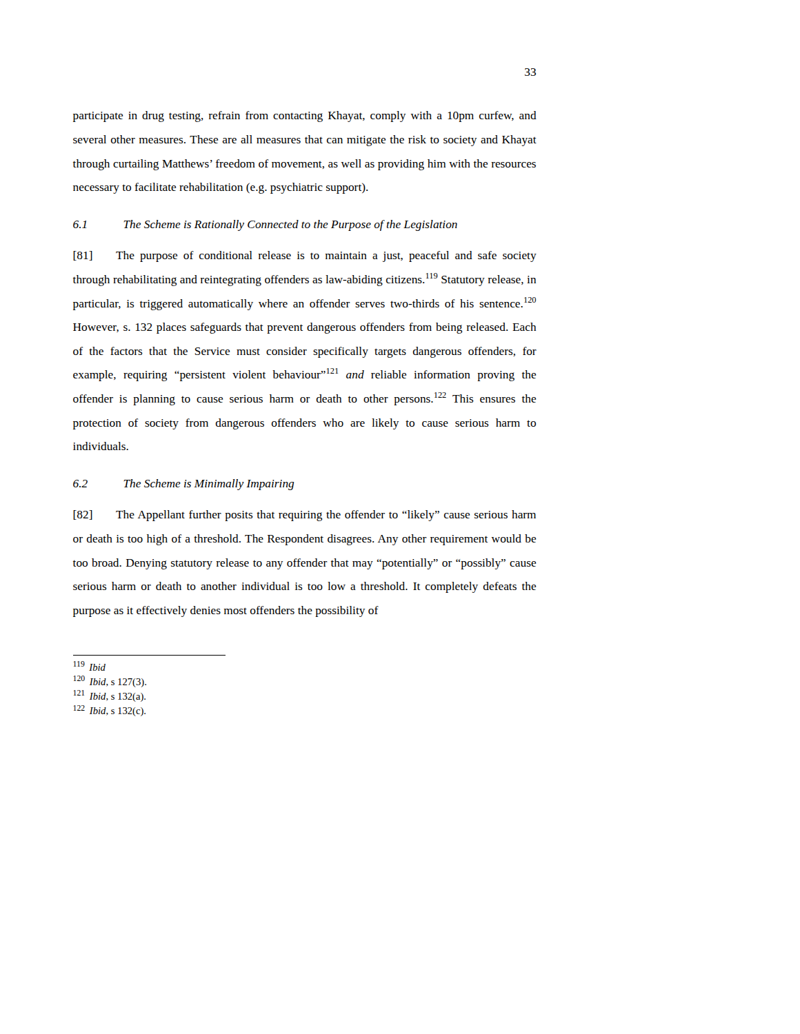33
participate in drug testing, refrain from contacting Khayat, comply with a 10pm curfew, and several other measures. These are all measures that can mitigate the risk to society and Khayat through curtailing Matthews’ freedom of movement, as well as providing him with the resources necessary to facilitate rehabilitation (e.g. psychiatric support).
6.1 The Scheme is Rationally Connected to the Purpose of the Legislation
[81] The purpose of conditional release is to maintain a just, peaceful and safe society through rehabilitating and reintegrating offenders as law-abiding citizens.119 Statutory release, in particular, is triggered automatically where an offender serves two-thirds of his sentence.120 However, s. 132 places safeguards that prevent dangerous offenders from being released. Each of the factors that the Service must consider specifically targets dangerous offenders, for example, requiring “persistent violent behaviour”121 and reliable information proving the offender is planning to cause serious harm or death to other persons.122 This ensures the protection of society from dangerous offenders who are likely to cause serious harm to individuals.
6.2 The Scheme is Minimally Impairing
[82] The Appellant further posits that requiring the offender to “likely” cause serious harm or death is too high of a threshold. The Respondent disagrees. Any other requirement would be too broad. Denying statutory release to any offender that may “potentially” or “possibly” cause serious harm or death to another individual is too low a threshold. It completely defeats the purpose as it effectively denies most offenders the possibility of
119 Ibid
120 Ibid, s 127(3).
121 Ibid, s 132(a).
122 Ibid, s 132(c).